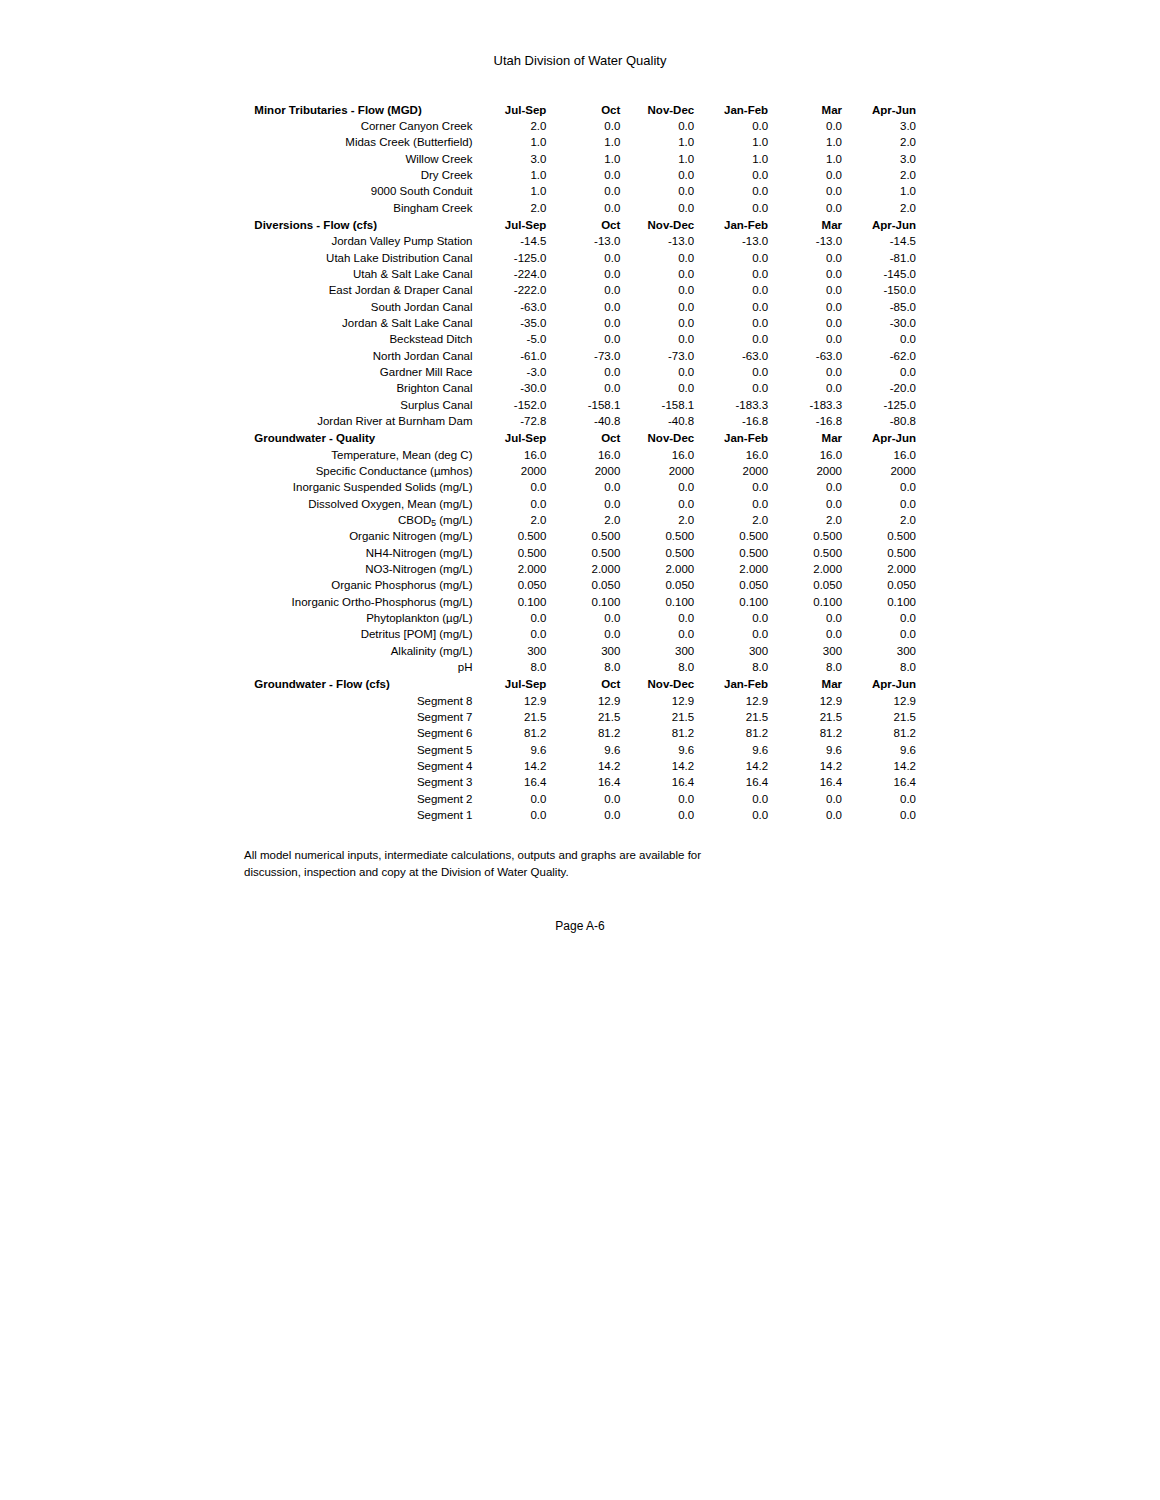Utah Division of Water Quality
| Minor Tributaries - Flow (MGD) | Jul-Sep | Oct | Nov-Dec | Jan-Feb | Mar | Apr-Jun |
| Corner Canyon Creek | 2.0 | 0.0 | 0.0 | 0.0 | 0.0 | 3.0 |
| Midas Creek (Butterfield) | 1.0 | 1.0 | 1.0 | 1.0 | 1.0 | 2.0 |
| Willow Creek | 3.0 | 1.0 | 1.0 | 1.0 | 1.0 | 3.0 |
| Dry Creek | 1.0 | 0.0 | 0.0 | 0.0 | 0.0 | 2.0 |
| 9000 South Conduit | 1.0 | 0.0 | 0.0 | 0.0 | 0.0 | 1.0 |
| Bingham Creek | 2.0 | 0.0 | 0.0 | 0.0 | 0.0 | 2.0 |
| Diversions - Flow (cfs) | Jul-Sep | Oct | Nov-Dec | Jan-Feb | Mar | Apr-Jun |
| Jordan Valley Pump Station | -14.5 | -13.0 | -13.0 | -13.0 | -13.0 | -14.5 |
| Utah Lake Distribution Canal | -125.0 | 0.0 | 0.0 | 0.0 | 0.0 | -81.0 |
| Utah & Salt Lake Canal | -224.0 | 0.0 | 0.0 | 0.0 | 0.0 | -145.0 |
| East Jordan & Draper Canal | -222.0 | 0.0 | 0.0 | 0.0 | 0.0 | -150.0 |
| South Jordan Canal | -63.0 | 0.0 | 0.0 | 0.0 | 0.0 | -85.0 |
| Jordan & Salt Lake Canal | -35.0 | 0.0 | 0.0 | 0.0 | 0.0 | -30.0 |
| Beckstead Ditch | -5.0 | 0.0 | 0.0 | 0.0 | 0.0 | 0.0 |
| North Jordan Canal | -61.0 | -73.0 | -73.0 | -63.0 | -63.0 | -62.0 |
| Gardner Mill Race | -3.0 | 0.0 | 0.0 | 0.0 | 0.0 | 0.0 |
| Brighton Canal | -30.0 | 0.0 | 0.0 | 0.0 | 0.0 | -20.0 |
| Surplus Canal | -152.0 | -158.1 | -158.1 | -183.3 | -183.3 | -125.0 |
| Jordan River at Burnham Dam | -72.8 | -40.8 | -40.8 | -16.8 | -16.8 | -80.8 |
| Groundwater - Quality | Jul-Sep | Oct | Nov-Dec | Jan-Feb | Mar | Apr-Jun |
| Temperature, Mean (deg C) | 16.0 | 16.0 | 16.0 | 16.0 | 16.0 | 16.0 |
| Specific Conductance (µmhos) | 2000 | 2000 | 2000 | 2000 | 2000 | 2000 |
| Inorganic Suspended Solids (mg/L) | 0.0 | 0.0 | 0.0 | 0.0 | 0.0 | 0.0 |
| Dissolved Oxygen, Mean (mg/L) | 0.0 | 0.0 | 0.0 | 0.0 | 0.0 | 0.0 |
| CBOD 5 (mg/L) | 2.0 | 2.0 | 2.0 | 2.0 | 2.0 | 2.0 |
| Organic Nitrogen (mg/L) | 0.500 | 0.500 | 0.500 | 0.500 | 0.500 | 0.500 |
| NH4-Nitrogen (mg/L) | 0.500 | 0.500 | 0.500 | 0.500 | 0.500 | 0.500 |
| NO3-Nitrogen (mg/L) | 2.000 | 2.000 | 2.000 | 2.000 | 2.000 | 2.000 |
| Organic Phosphorus (mg/L) | 0.050 | 0.050 | 0.050 | 0.050 | 0.050 | 0.050 |
| Inorganic Ortho-Phosphorus (mg/L) | 0.100 | 0.100 | 0.100 | 0.100 | 0.100 | 0.100 |
| Phytoplankton (µg/L) | 0.0 | 0.0 | 0.0 | 0.0 | 0.0 | 0.0 |
| Detritus [POM] (mg/L) | 0.0 | 0.0 | 0.0 | 0.0 | 0.0 | 0.0 |
| Alkalinity (mg/L) | 300 | 300 | 300 | 300 | 300 | 300 |
| pH | 8.0 | 8.0 | 8.0 | 8.0 | 8.0 | 8.0 |
| Groundwater - Flow (cfs) | Jul-Sep | Oct | Nov-Dec | Jan-Feb | Mar | Apr-Jun |
| Segment 8 | 12.9 | 12.9 | 12.9 | 12.9 | 12.9 | 12.9 |
| Segment 7 | 21.5 | 21.5 | 21.5 | 21.5 | 21.5 | 21.5 |
| Segment 6 | 81.2 | 81.2 | 81.2 | 81.2 | 81.2 | 81.2 |
| Segment 5 | 9.6 | 9.6 | 9.6 | 9.6 | 9.6 | 9.6 |
| Segment 4 | 14.2 | 14.2 | 14.2 | 14.2 | 14.2 | 14.2 |
| Segment 3 | 16.4 | 16.4 | 16.4 | 16.4 | 16.4 | 16.4 |
| Segment 2 | 0.0 | 0.0 | 0.0 | 0.0 | 0.0 | 0.0 |
| Segment 1 | 0.0 | 0.0 | 0.0 | 0.0 | 0.0 | 0.0 |
All model numerical inputs, intermediate calculations, outputs and graphs are available for
discussion, inspection and copy at the Division of Water Quality.
Page A-6